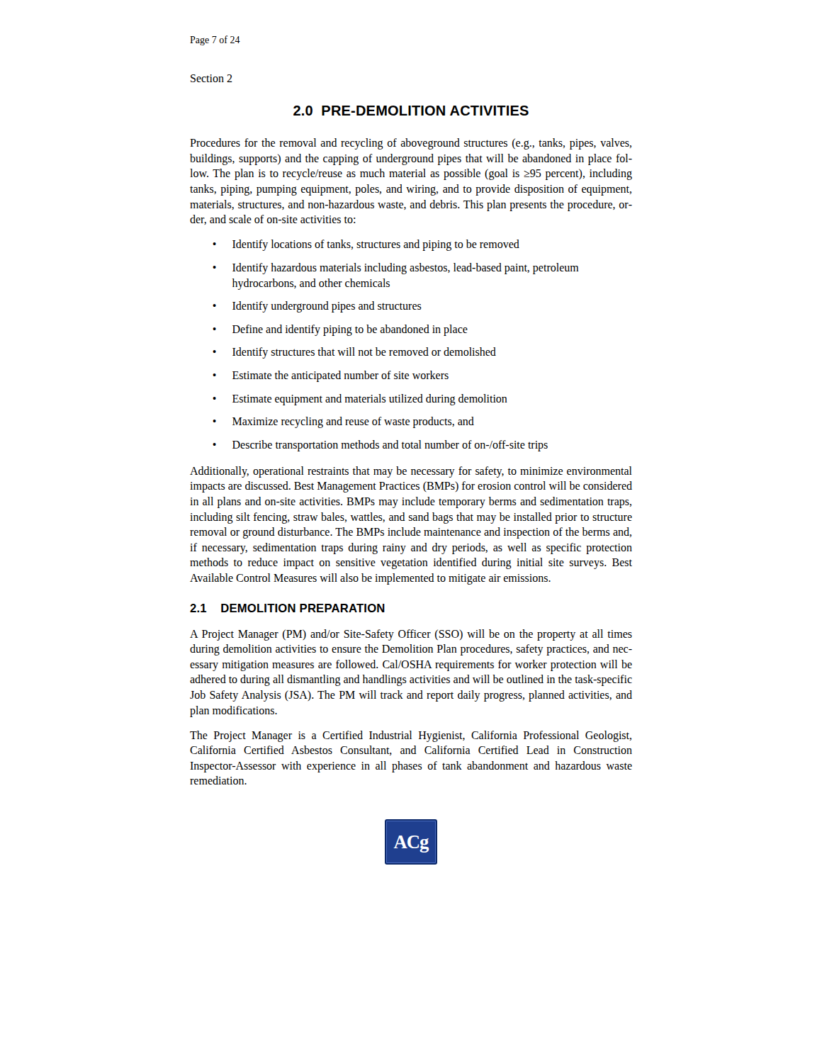Page 7 of 24
Section 2
2.0 PRE-DEMOLITION ACTIVITIES
Procedures for the removal and recycling of aboveground structures (e.g., tanks, pipes, valves, buildings, supports) and the capping of underground pipes that will be abandoned in place follow. The plan is to recycle/reuse as much material as possible (goal is ≥95 percent), including tanks, piping, pumping equipment, poles, and wiring, and to provide disposition of equipment, materials, structures, and non-hazardous waste, and debris. This plan presents the procedure, order, and scale of on-site activities to:
Identify locations of tanks, structures and piping to be removed
Identify hazardous materials including asbestos, lead-based paint, petroleum hydrocarbons, and other chemicals
Identify underground pipes and structures
Define and identify piping to be abandoned in place
Identify structures that will not be removed or demolished
Estimate the anticipated number of site workers
Estimate equipment and materials utilized during demolition
Maximize recycling and reuse of waste products, and
Describe transportation methods and total number of on-/off-site trips
Additionally, operational restraints that may be necessary for safety, to minimize environmental impacts are discussed. Best Management Practices (BMPs) for erosion control will be considered in all plans and on-site activities. BMPs may include temporary berms and sedimentation traps, including silt fencing, straw bales, wattles, and sand bags that may be installed prior to structure removal or ground disturbance. The BMPs include maintenance and inspection of the berms and, if necessary, sedimentation traps during rainy and dry periods, as well as specific protection methods to reduce impact on sensitive vegetation identified during initial site surveys. Best Available Control Measures will also be implemented to mitigate air emissions.
2.1 DEMOLITION PREPARATION
A Project Manager (PM) and/or Site-Safety Officer (SSO) will be on the property at all times during demolition activities to ensure the Demolition Plan procedures, safety practices, and necessary mitigation measures are followed. Cal/OSHA requirements for worker protection will be adhered to during all dismantling and handlings activities and will be outlined in the task-specific Job Safety Analysis (JSA). The PM will track and report daily progress, planned activities, and plan modifications.
The Project Manager is a Certified Industrial Hygienist, California Professional Geologist, California Certified Asbestos Consultant, and California Certified Lead in Construction Inspector-Assessor with experience in all phases of tank abandonment and hazardous waste remediation.
ACg